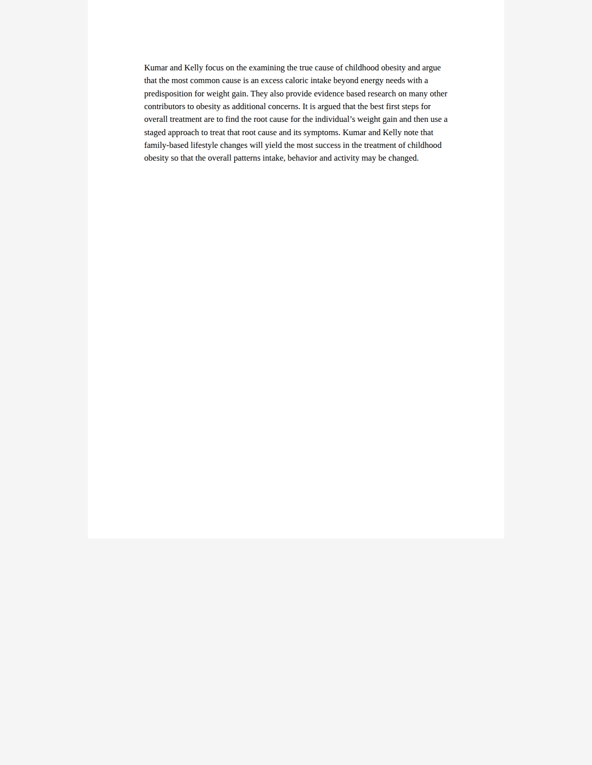Kumar and Kelly focus on the examining the true cause of childhood obesity and argue that the most common cause is an excess caloric intake beyond energy needs with a predisposition for weight gain. They also provide evidence based research on many other contributors to obesity as additional concerns. It is argued that the best first steps for overall treatment are to find the root cause for the individual’s weight gain and then use a staged approach to treat that root cause and its symptoms. Kumar and Kelly note that family-based lifestyle changes will yield the most success in the treatment of childhood obesity so that the overall patterns intake, behavior and activity may be changed.